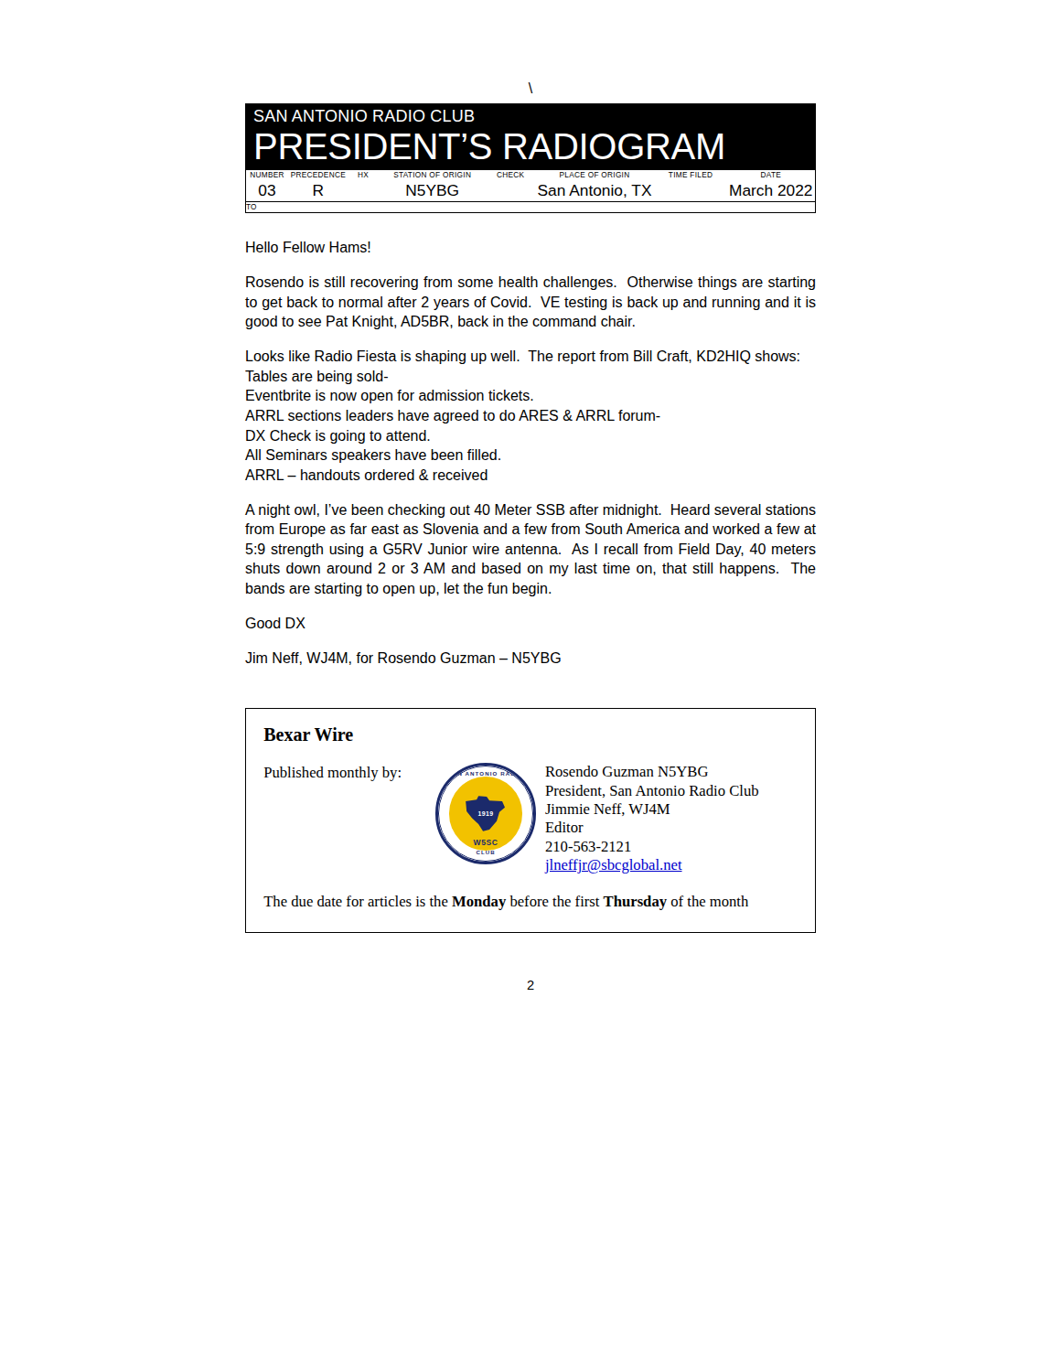\
SAN ANTONIO RADIO CLUB
PRESIDENT’S RADIOGRAM
| NUMBER | PRECEDENCE | HX | STATION OF ORIGIN | CHECK | PLACE OF ORIGIN | TIME FILED | DATE |
| 03 | R | | N5YBG | | San Antonio, TX | | March 2022 |
| TO |
Hello Fellow Hams!
Rosendo is still recovering from some health challenges. Otherwise things are starting to get back to normal after 2 years of Covid. VE testing is back up and running and it is good to see Pat Knight, AD5BR, back in the command chair.
Looks like Radio Fiesta is shaping up well. The report from Bill Craft, KD2HIQ shows:
Tables are being sold-
Eventbrite is now open for admission tickets.
ARRL sections leaders have agreed to do ARES & ARRL forum-
DX Check is going to attend.
All Seminars speakers have been filled.
ARRL – handouts ordered & received
A night owl, I’ve been checking out 40 Meter SSB after midnight. Heard several stations from Europe as far east as Slovenia and a few from South America and worked a few at 5:9 strength using a G5RV Junior wire antenna. As I recall from Field Day, 40 meters shuts down around 2 or 3 AM and based on my last time on, that still happens. The bands are starting to open up, let the fun begin.
Good DX
Jim Neff, WJ4M, for Rosendo Guzman – N5YBG
Bexar Wire
| Published monthly by: | SAN ANTONIO RADIO 1919 W5SC CLUB | Rosendo Guzman N5YBG President, San Antonio Radio Club Jimmie Neff, WJ4M Editor 210-563-2121 jlneffjr@sbcglobal.net |
The due date for articles is the Monday before the first Thursday of the month
2